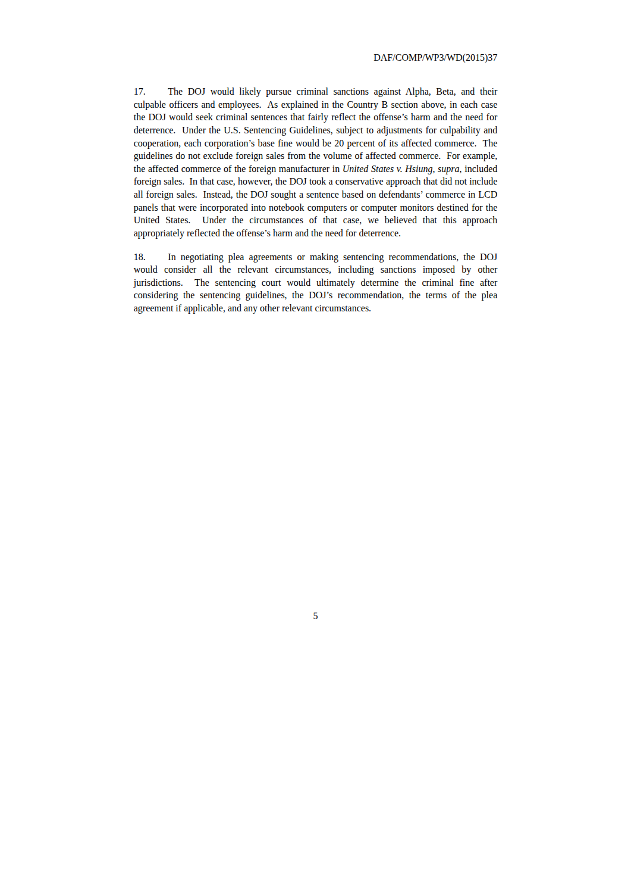DAF/COMP/WP3/WD(2015)37
17. The DOJ would likely pursue criminal sanctions against Alpha, Beta, and their culpable officers and employees. As explained in the Country B section above, in each case the DOJ would seek criminal sentences that fairly reflect the offense’s harm and the need for deterrence. Under the U.S. Sentencing Guidelines, subject to adjustments for culpability and cooperation, each corporation’s base fine would be 20 percent of its affected commerce. The guidelines do not exclude foreign sales from the volume of affected commerce. For example, the affected commerce of the foreign manufacturer in United States v. Hsiung, supra, included foreign sales. In that case, however, the DOJ took a conservative approach that did not include all foreign sales. Instead, the DOJ sought a sentence based on defendants’ commerce in LCD panels that were incorporated into notebook computers or computer monitors destined for the United States. Under the circumstances of that case, we believed that this approach appropriately reflected the offense’s harm and the need for deterrence.
18. In negotiating plea agreements or making sentencing recommendations, the DOJ would consider all the relevant circumstances, including sanctions imposed by other jurisdictions. The sentencing court would ultimately determine the criminal fine after considering the sentencing guidelines, the DOJ’s recommendation, the terms of the plea agreement if applicable, and any other relevant circumstances.
5